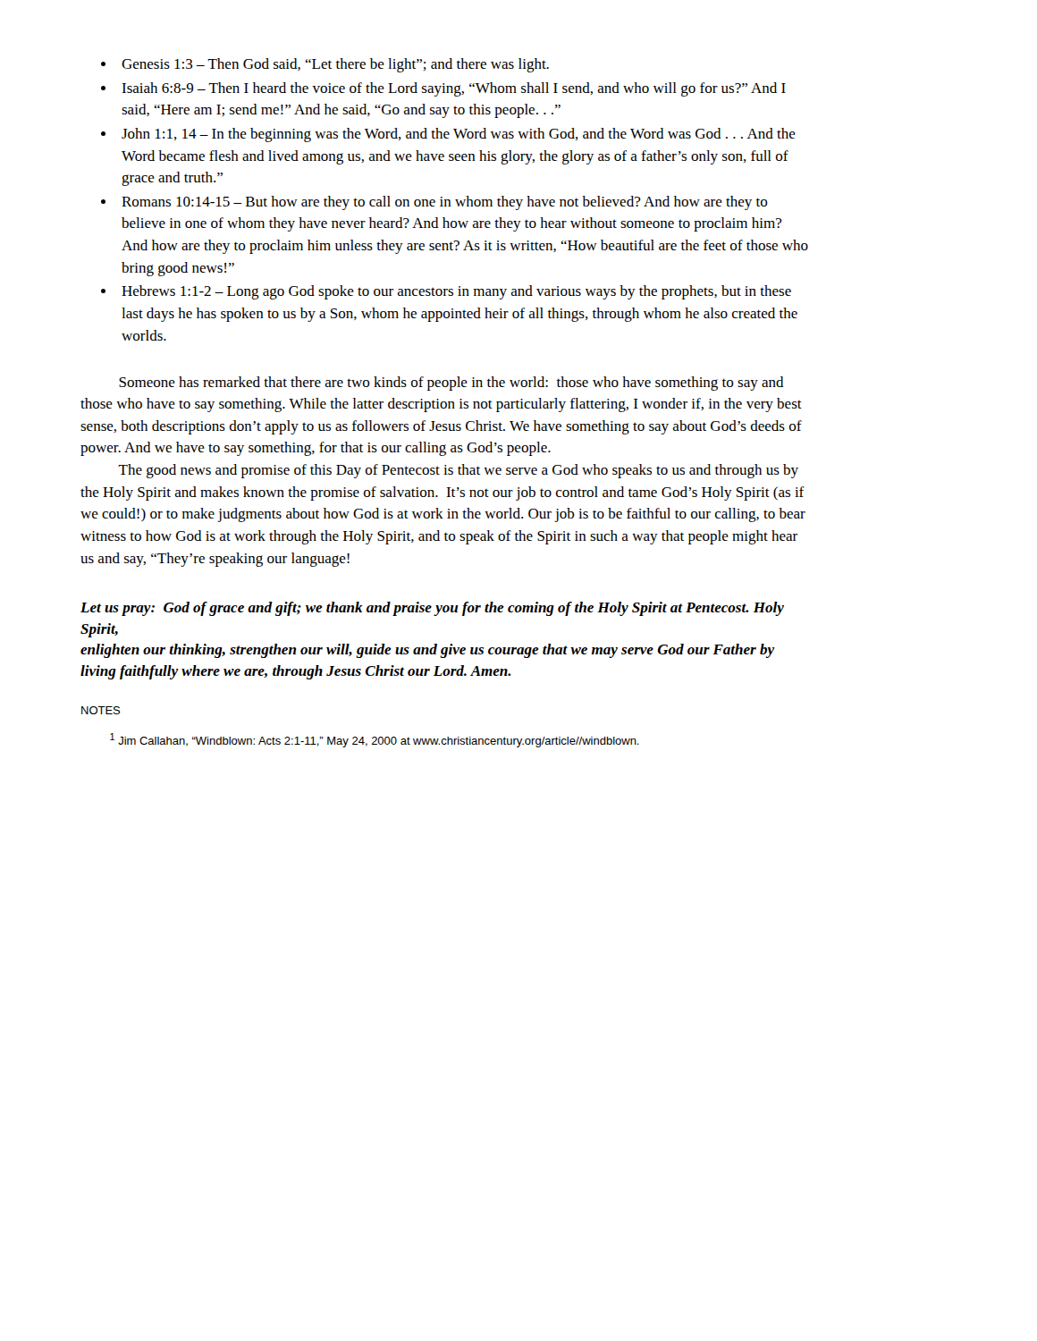Genesis 1:3 – Then God said, “Let there be light”; and there was light.
Isaiah 6:8-9 – Then I heard the voice of the Lord saying, “Whom shall I send, and who will go for us?” And I said, “Here am I; send me!” And he said, “Go and say to this people. . .”
John 1:1, 14 – In the beginning was the Word, and the Word was with God, and the Word was God . . . And the Word became flesh and lived among us, and we have seen his glory, the glory as of a father’s only son, full of grace and truth.”
Romans 10:14-15 – But how are they to call on one in whom they have not believed? And how are they to believe in one of whom they have never heard? And how are they to hear without someone to proclaim him? And how are they to proclaim him unless they are sent? As it is written, “How beautiful are the feet of those who bring good news!”
Hebrews 1:1-2 – Long ago God spoke to our ancestors in many and various ways by the prophets, but in these last days he has spoken to us by a Son, whom he appointed heir of all things, through whom he also created the worlds.
Someone has remarked that there are two kinds of people in the world: those who have something to say and those who have to say something. While the latter description is not particularly flattering, I wonder if, in the very best sense, both descriptions don’t apply to us as followers of Jesus Christ. We have something to say about God’s deeds of power. And we have to say something, for that is our calling as God’s people.
The good news and promise of this Day of Pentecost is that we serve a God who speaks to us and through us by the Holy Spirit and makes known the promise of salvation. It’s not our job to control and tame God’s Holy Spirit (as if we could!) or to make judgments about how God is at work in the world. Our job is to be faithful to our calling, to bear witness to how God is at work through the Holy Spirit, and to speak of the Spirit in such a way that people might hear us and say, “They’re speaking our language!
Let us pray: God of grace and gift; we thank and praise you for the coming of the Holy Spirit at Pentecost. Holy Spirit,
enlighten our thinking, strengthen our will, guide us and give us courage that we may serve God our Father by living faithfully where we are, through Jesus Christ our Lord. Amen.
NOTES
1 Jim Callahan, “Windblown: Acts 2:1-11,” May 24, 2000 at www.christiancentury.org/article//windblown.